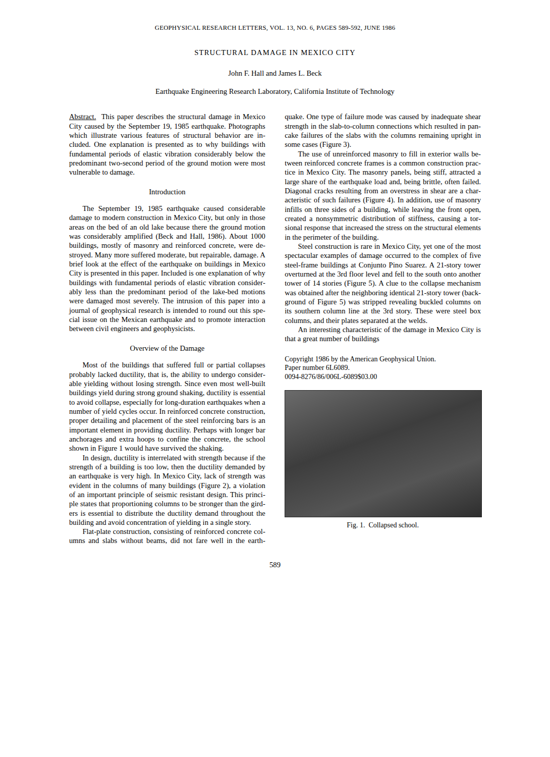GEOPHYSICAL RESEARCH LETTERS, VOL. 13, NO. 6, PAGES 589-592, JUNE 1986
STRUCTURAL DAMAGE IN MEXICO CITY
John F. Hall and James L. Beck
Earthquake Engineering Research Laboratory, California Institute of Technology
Abstract. This paper describes the structural damage in Mexico City caused by the September 19, 1985 earthquake. Photographs which illustrate various features of structural behavior are included. One explanation is presented as to why buildings with fundamental periods of elastic vibration considerably below the predominant two-second period of the ground motion were most vulnerable to damage.
Introduction
The September 19, 1985 earthquake caused considerable damage to modern construction in Mexico City, but only in those areas on the bed of an old lake because there the ground motion was considerably amplified (Beck and Hall, 1986). About 1000 buildings, mostly of masonry and reinforced concrete, were destroyed. Many more suffered moderate, but repairable, damage. A brief look at the effect of the earthquake on buildings in Mexico City is presented in this paper. Included is one explanation of why buildings with fundamental periods of elastic vibration considerably less than the predominant period of the lake-bed motions were damaged most severely. The intrusion of this paper into a journal of geophysical research is intended to round out this special issue on the Mexican earthquake and to promote interaction between civil engineers and geophysicists.
Overview of the Damage
Most of the buildings that suffered full or partial collapses probably lacked ductility, that is, the ability to undergo considerable yielding without losing strength. Since even most well-built buildings yield during strong ground shaking, ductility is essential to avoid collapse, especially for long-duration earthquakes when a number of yield cycles occur. In reinforced concrete construction, proper detailing and placement of the steel reinforcing bars is an important element in providing ductility. Perhaps with longer bar anchorages and extra hoops to confine the concrete, the school shown in Figure 1 would have survived the shaking.
In design, ductility is interrelated with strength because if the strength of a building is too low, then the ductility demanded by an earthquake is very high. In Mexico City, lack of strength was evident in the columns of many buildings (Figure 2), a violation of an important principle of seismic resistant design. This principle states that proportioning columns to be stronger than the girders is essential to distribute the ductility demand throughout the building and avoid concentration of yielding in a single story.
Flat-plate construction, consisting of reinforced concrete columns and slabs without beams, did not fare well in the earthquake. One type of failure mode was caused by inadequate shear strength in the slab-to-column connections which resulted in pancake failures of the slabs with the columns remaining upright in some cases (Figure 3).
The use of unreinforced masonry to fill in exterior walls between reinforced concrete frames is a common construction practice in Mexico City. The masonry panels, being stiff, attracted a large share of the earthquake load and, being brittle, often failed. Diagonal cracks resulting from an overstress in shear are a characteristic of such failures (Figure 4). In addition, use of masonry infills on three sides of a building, while leaving the front open, created a nonsymmetric distribution of stiffness, causing a torsional response that increased the stress on the structural elements in the perimeter of the building.
Steel construction is rare in Mexico City, yet one of the most spectacular examples of damage occurred to the complex of five steel-frame buildings at Conjunto Pino Suarez. A 21-story tower overturned at the 3rd floor level and fell to the south onto another tower of 14 stories (Figure 5). A clue to the collapse mechanism was obtained after the neighboring identical 21-story tower (background of Figure 5) was stripped revealing buckled columns on its southern column line at the 3rd story. These were steel box columns, and their plates separated at the welds.
An interesting characteristic of the damage in Mexico City is that a great number of buildings
Copyright 1986 by the American Geophysical Union.
Paper number 6L6089.
0094-8276/86/006L-6089$03.00
Fig. 1. Collapsed school.
589